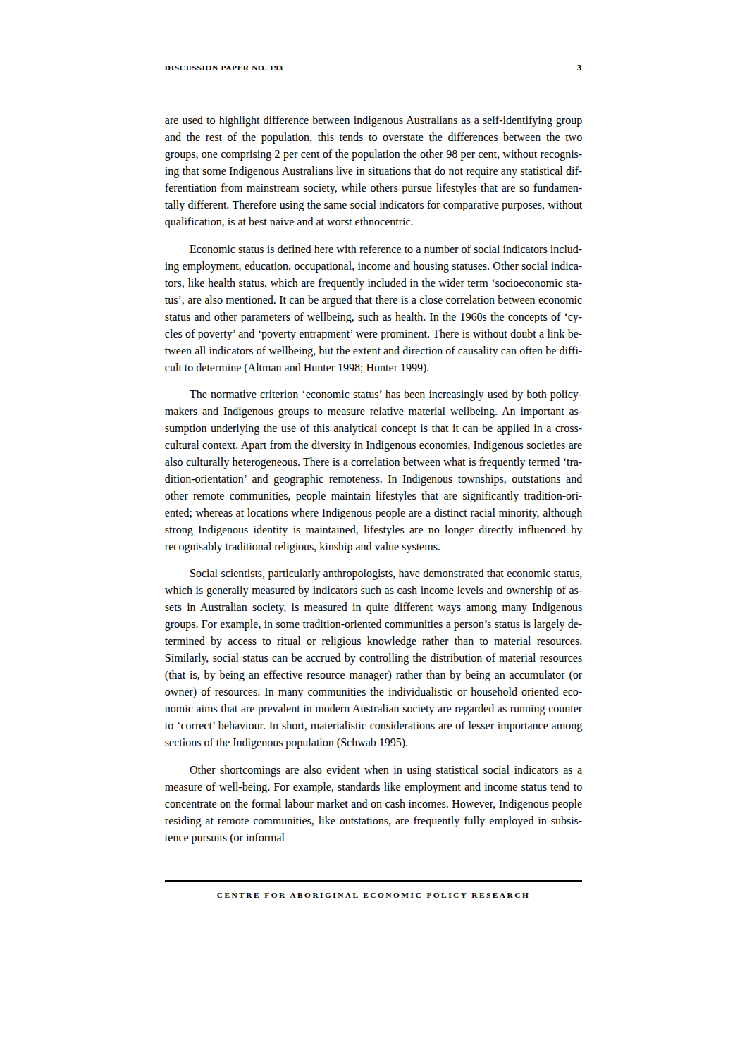Discussion Paper No. 193 3
are used to highlight difference between indigenous Australians as a self-identifying group and the rest of the population, this tends to overstate the differences between the two groups, one comprising 2 per cent of the population the other 98 per cent, without recognising that some Indigenous Australians live in situations that do not require any statistical differentiation from mainstream society, while others pursue lifestyles that are so fundamentally different. Therefore using the same social indicators for comparative purposes, without qualification, is at best naive and at worst ethnocentric.
Economic status is defined here with reference to a number of social indicators including employment, education, occupational, income and housing statuses. Other social indicators, like health status, which are frequently included in the wider term ‘socioeconomic status’, are also mentioned. It can be argued that there is a close correlation between economic status and other parameters of wellbeing, such as health. In the 1960s the concepts of ‘cycles of poverty’ and ‘poverty entrapment’ were prominent. There is without doubt a link between all indicators of wellbeing, but the extent and direction of causality can often be difficult to determine (Altman and Hunter 1998; Hunter 1999).
The normative criterion ‘economic status’ has been increasingly used by both policy-makers and Indigenous groups to measure relative material wellbeing. An important assumption underlying the use of this analytical concept is that it can be applied in a cross-cultural context. Apart from the diversity in Indigenous economies, Indigenous societies are also culturally heterogeneous. There is a correlation between what is frequently termed ‘tradition-orientation’ and geographic remoteness. In Indigenous townships, outstations and other remote communities, people maintain lifestyles that are significantly tradition-oriented; whereas at locations where Indigenous people are a distinct racial minority, although strong Indigenous identity is maintained, lifestyles are no longer directly influenced by recognisably traditional religious, kinship and value systems.
Social scientists, particularly anthropologists, have demonstrated that economic status, which is generally measured by indicators such as cash income levels and ownership of assets in Australian society, is measured in quite different ways among many Indigenous groups. For example, in some tradition-oriented communities a person’s status is largely determined by access to ritual or religious knowledge rather than to material resources. Similarly, social status can be accrued by controlling the distribution of material resources (that is, by being an effective resource manager) rather than by being an accumulator (or owner) of resources. In many communities the individualistic or household oriented economic aims that are prevalent in modern Australian society are regarded as running counter to ‘correct’ behaviour. In short, materialistic considerations are of lesser importance among sections of the Indigenous population (Schwab 1995).
Other shortcomings are also evident when in using statistical social indicators as a measure of well-being. For example, standards like employment and income status tend to concentrate on the formal labour market and on cash incomes. However, Indigenous people residing at remote communities, like outstations, are frequently fully employed in subsistence pursuits (or informal
Centre for Aboriginal Economic Policy Research